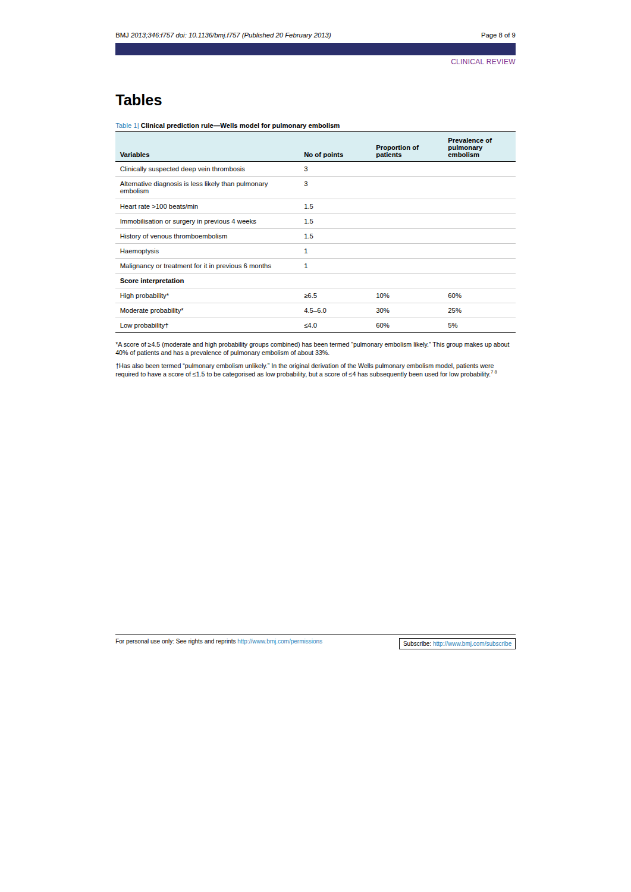BMJ 2013;346:f757 doi: 10.1136/bmj.f757 (Published 20 February 2013)
Page 8 of 9
CLINICAL REVIEW
Tables
Table 1| Clinical prediction rule—Wells model for pulmonary embolism
| Variables | No of points | Proportion of patients | Prevalence of pulmonary embolism |
| --- | --- | --- | --- |
| Clinically suspected deep vein thrombosis | 3 | | |
| Alternative diagnosis is less likely than pulmonary embolism | 3 | | |
| Heart rate >100 beats/min | 1.5 | | |
| Immobilisation or surgery in previous 4 weeks | 1.5 | | |
| History of venous thromboembolism | 1.5 | | |
| Haemoptysis | 1 | | |
| Malignancy or treatment for it in previous 6 months | 1 | | |
| Score interpretation | | | |
| High probability* | ≥6.5 | 10% | 60% |
| Moderate probability* | 4.5–6.0 | 30% | 25% |
| Low probability† | ≤4.0 | 60% | 5% |
*A score of ≥4.5 (moderate and high probability groups combined) has been termed “pulmonary embolism likely.” This group makes up about 40% of patients and has a prevalence of pulmonary embolism of about 33%.
†Has also been termed “pulmonary embolism unlikely.” In the original derivation of the Wells pulmonary embolism model, patients were required to have a score of ≤1.5 to be categorised as low probability, but a score of ≤4 has subsequently been used for low probability.7 8
For personal use only: See rights and reprints http://www.bmj.com/permissions
Subscribe: http://www.bmj.com/subscribe